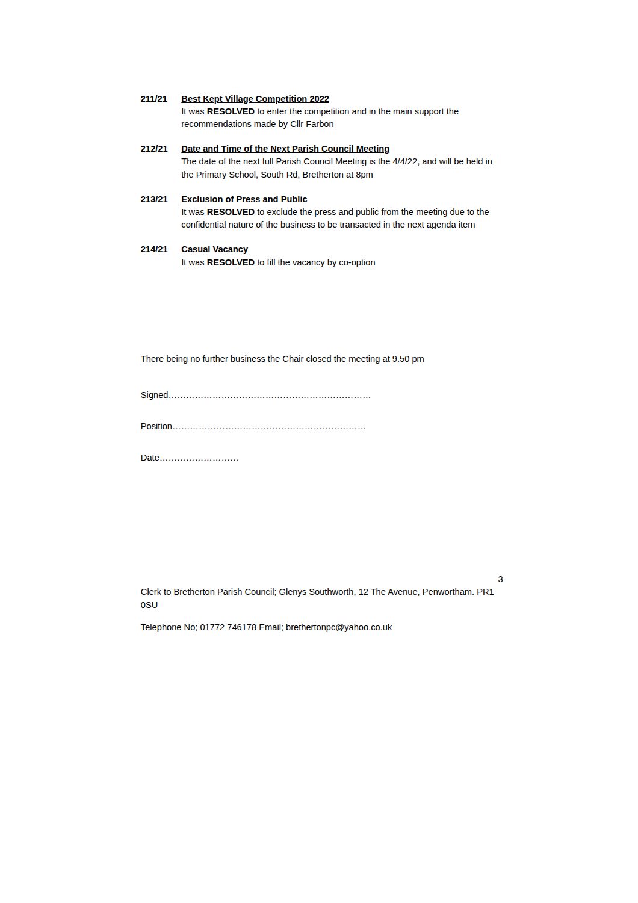211/21
Best Kept Village Competition 2022
It was RESOLVED to enter the competition and in the main support the recommendations made by Cllr Farbon
212/21
Date and Time of the Next Parish Council Meeting
The date of the next full Parish Council Meeting is the 4/4/22, and will be held in the Primary School, South Rd, Bretherton at 8pm
213/21
Exclusion of Press and Public
It was RESOLVED to exclude the press and public from the meeting due to the
confidential nature of the business to be transacted in the next agenda item
214/21
Casual Vacancy
It was RESOLVED to fill the vacancy by co-option
There being no further business the Chair closed the meeting at 9.50 pm
Signed……………………………………………………………
Position…………………………………………………………
Date………………………
3
Clerk to Bretherton Parish Council; Glenys Southworth, 12 The Avenue, Penwortham. PR1 0SU
Telephone No; 01772 746178 Email; brethertonpc@yahoo.co.uk